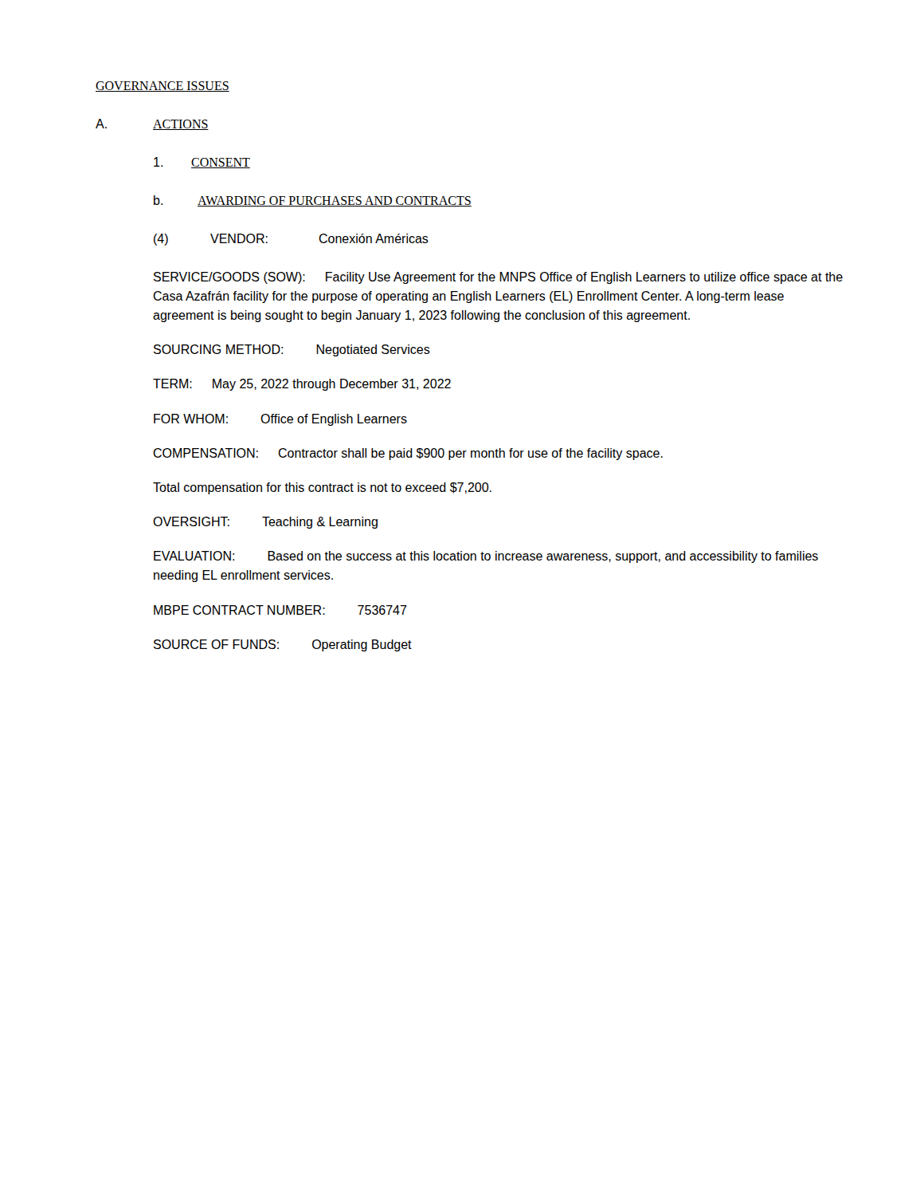GOVERNANCE ISSUES
A. ACTIONS
1. CONSENT
b. AWARDING OF PURCHASES AND CONTRACTS
(4) VENDOR: Conexión Américas
SERVICE/GOODS (SOW): Facility Use Agreement for the MNPS Office of English Learners to utilize office space at the Casa Azafrán facility for the purpose of operating an English Learners (EL) Enrollment Center. A long-term lease agreement is being sought to begin January 1, 2023 following the conclusion of this agreement.
SOURCING METHOD: Negotiated Services
TERM: May 25, 2022 through December 31, 2022
FOR WHOM: Office of English Learners
COMPENSATION: Contractor shall be paid $900 per month for use of the facility space.
Total compensation for this contract is not to exceed $7,200.
OVERSIGHT: Teaching & Learning
EVALUATION: Based on the success at this location to increase awareness, support, and accessibility to families needing EL enrollment services.
MBPE CONTRACT NUMBER: 7536747
SOURCE OF FUNDS: Operating Budget